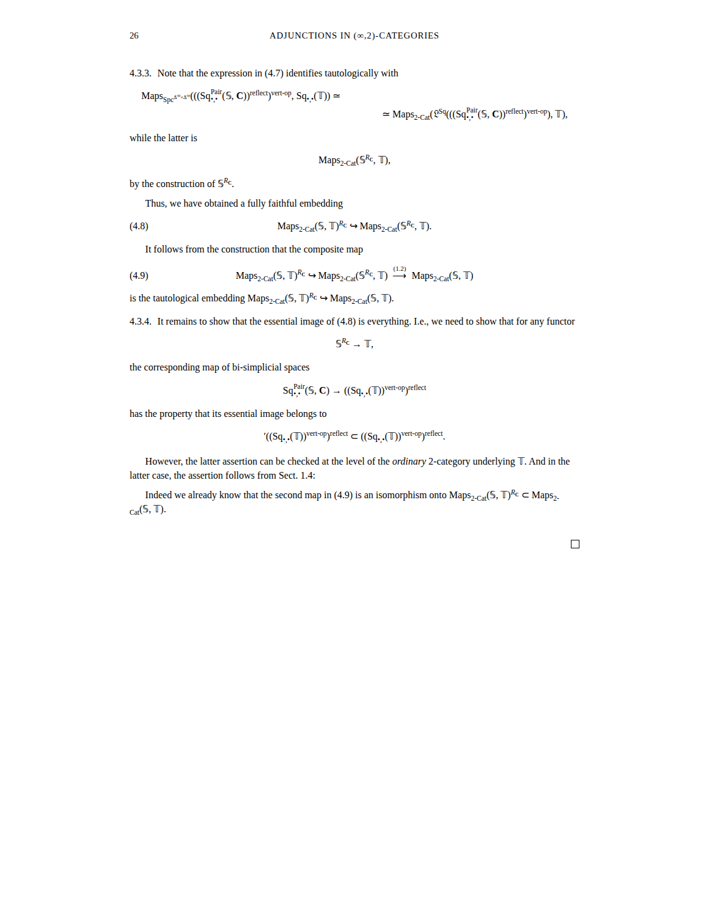26 Adjunctions in (∞,2)-categories 26
4.3.3. Note that the expression in (4.7) identifies tautologically with
MapsSpcΔop×Δop(((SqPair•,•(𝕊, C))reflect)vert-op, Sq•,•(𝕋)) ≃ ≃ Maps2-Cat(𝔏Sq(((SqPair•,•(𝕊, C))reflect)vert-op), 𝕋),
while the latter is
Maps2-Cat(𝕊RC, 𝕋),
by the construction of 𝕊RC.
Thus, we have obtained a fully faithful embedding
(4.8) Maps2-Cat(𝕊, 𝕋)RC ↪ Maps2-Cat(𝕊RC, 𝕋).
It follows from the construction that the composite map
(4.9) Maps2-Cat(𝕊, 𝕋)RC ↪ Maps2-Cat(𝕊RC, 𝕋) (1.2)⟶ Maps2-Cat(𝕊, 𝕋)
is the tautological embedding Maps2-Cat(𝕊, 𝕋)RC ↪ Maps2-Cat(𝕊, 𝕋).
4.3.4. It remains to show that the essential image of (4.8) is everything. I.e., we need to show that for any functor
𝕊RC → 𝕋,
the corresponding map of bi-simplicial spaces
SqPair•,•(𝕊, C) → ((Sq•,•(𝕋))vert-op)reflect
has the property that its essential image belongs to
′((Sq•,•(𝕋))vert-op)reflect ⊂ ((Sq•,•(𝕋))vert-op)reflect.
However, the latter assertion can be checked at the level of the ordinary 2-category underlying 𝕋. And in the latter case, the assertion follows from Sect. 1.4:
Indeed we already know that the second map in (4.9) is an isomorphism onto Maps2-Cat(𝕊, 𝕋)RC ⊂ Maps2-Cat(𝕊, 𝕋).